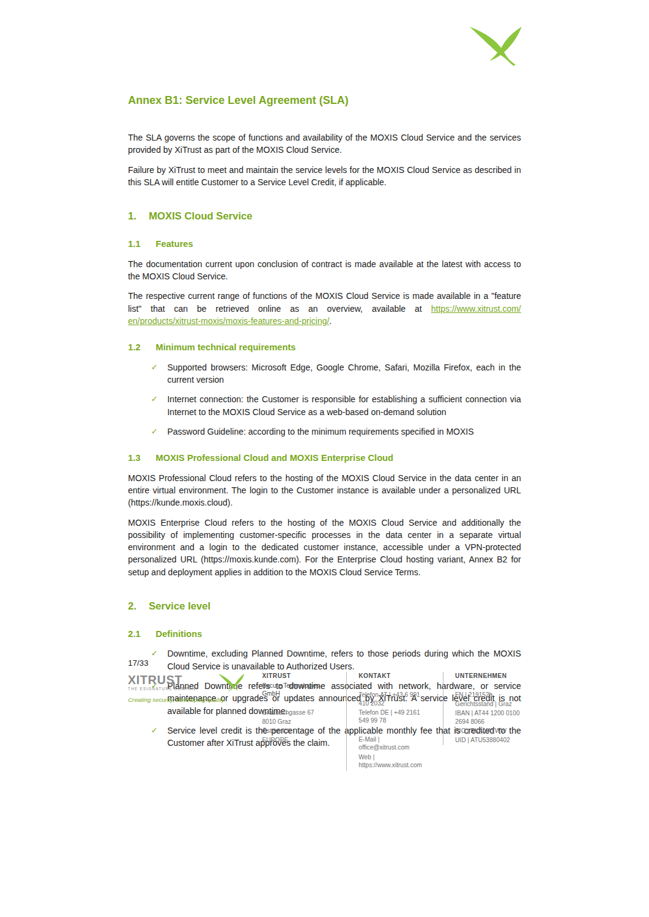Annex B1: Service Level Agreement (SLA)
The SLA governs the scope of functions and availability of the MOXIS Cloud Service and the services provided by XiTrust as part of the MOXIS Cloud Service.
Failure by XiTrust to meet and maintain the service levels for the MOXIS Cloud Service as described in this SLA will entitle Customer to a Service Level Credit, if applicable.
1. MOXIS Cloud Service
1.1 Features
The documentation current upon conclusion of contract is made available at the latest with access to the MOXIS Cloud Service.
The respective current range of functions of the MOXIS Cloud Service is made available in a "feature list" that can be retrieved online as an overview, available at https://www.xitrust.com/ en/products/xitrust-moxis/moxis-features-and-pricing/.
1.2 Minimum technical requirements
Supported browsers: Microsoft Edge, Google Chrome, Safari, Mozilla Firefox, each in the current version
Internet connection: the Customer is responsible for establishing a sufficient connection via Internet to the MOXIS Cloud Service as a web-based on-demand solution
Password Guideline: according to the minimum requirements specified in MOXIS
1.3 MOXIS Professional Cloud and MOXIS Enterprise Cloud
MOXIS Professional Cloud refers to the hosting of the MOXIS Cloud Service in the data center in an entire virtual environment. The login to the Customer instance is available under a personalized URL (https://kunde.moxis.cloud).
MOXIS Enterprise Cloud refers to the hosting of the MOXIS Cloud Service and additionally the possibility of implementing customer-specific processes in the data center in a separate virtual environment and a login to the dedicated customer instance, accessible under a VPN-protected personalized URL (https://moxis.kunde.com). For the Enterprise Cloud hosting variant, Annex B2 for setup and deployment applies in addition to the MOXIS Cloud Service Terms.
2. Service level
2.1 Definitions
Downtime, excluding Planned Downtime, refers to those periods during which the MOXIS Cloud Service is unavailable to Authorized Users.
Planned Downtime refers to downtime associated with network, hardware, or service maintenance or upgrades or updates announced by XiTrust. A service level credit is not available for planned downtime.
Service level credit is the percentage of the applicable monthly fee that is credited to the Customer after XiTrust approves the claim.
17/33
XITRUST THE ESIGNATURE COMPANY
Creating security, developing quality.
XITRUST
Secure Technologies GmbH
Grazbachgasse 67
8010 Graz
Österreich
EUROPE
KONTAKT
Telefon AT | +43 6 991 410 2032
Telefon DE | +49 2161 549 99 78
E-Mail | office@xitrust.com
Web | https://www.xitrust.com
UNTERNEHMEN
FN | 219152h
Gerichtsstand | Graz
IBAN | AT44 1200 0100 2694 8066
BIC | BKAUATWW
UID | ATU53880402